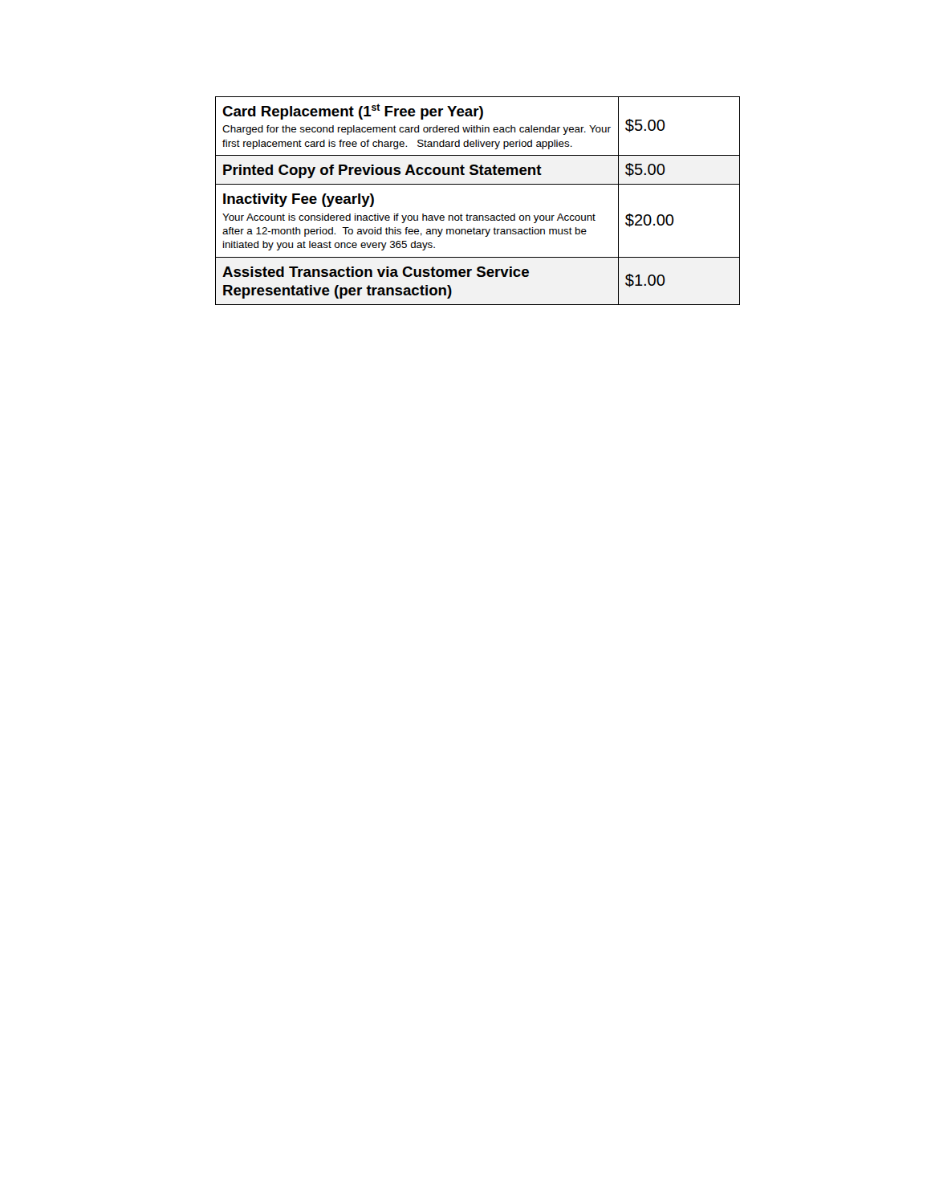| Card Replacement (1 st Free per Year) Charged for the second replacement card ordered within each calendar year. Your first replacement card is free of charge. Standard delivery period applies. | $5.00 |
| Printed Copy of Previous Account Statement | $5.00 |
| Inactivity Fee (yearly) Your Account is considered inactive if you have not transacted on your Account after a 12-month period. To avoid this fee, any monetary transaction must be initiated by you at least once every 365 days. | $20.00 |
| Assisted Transaction via Customer Service Representative (per transaction) | $1.00 |